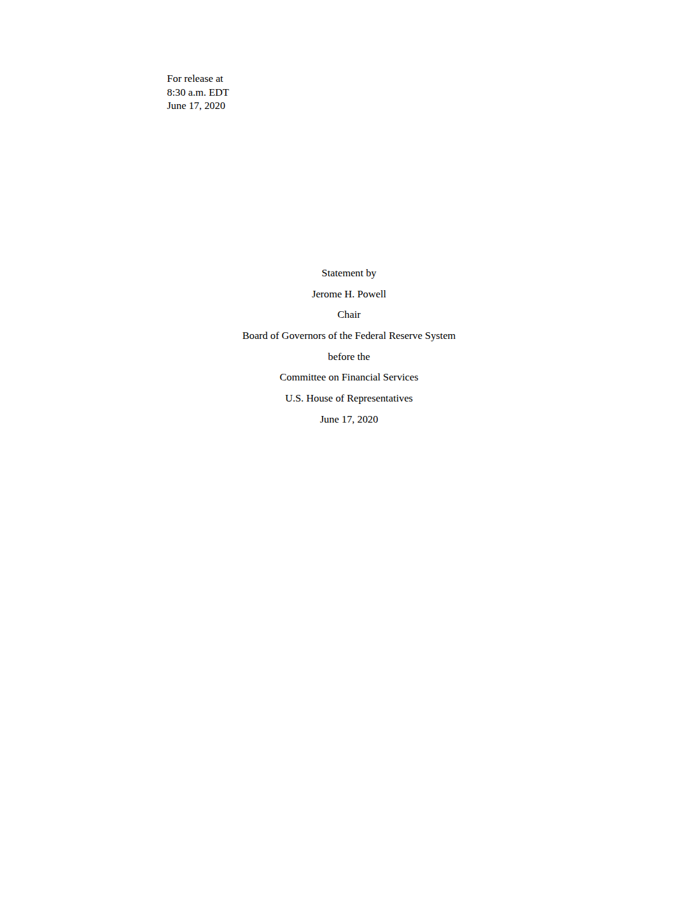For release at
8:30 a.m. EDT
June 17, 2020
Statement by
Jerome H. Powell
Chair
Board of Governors of the Federal Reserve System
before the
Committee on Financial Services
U.S. House of Representatives
June 17, 2020